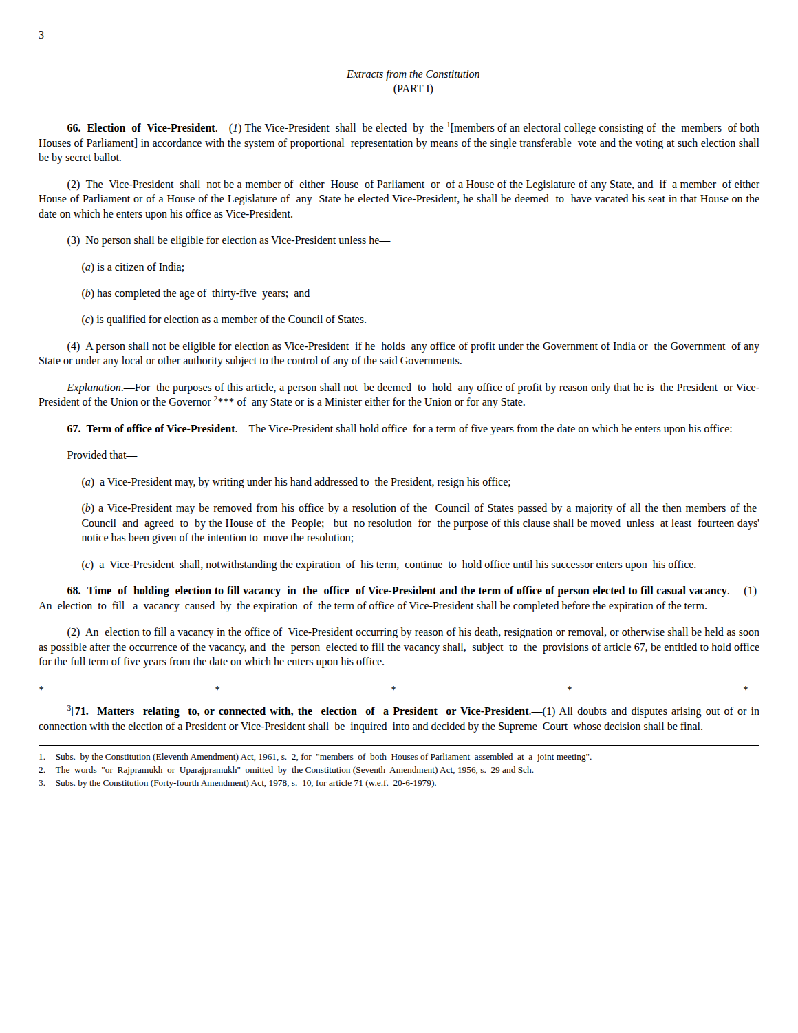3
Extracts from the Constitution
(PART I)
66. Election of Vice-President.—(1) The Vice-President shall be elected by the 1[members of an electoral college consisting of the members of both Houses of Parliament] in accordance with the system of proportional representation by means of the single transferable vote and the voting at such election shall be by secret ballot.
(2) The Vice-President shall not be a member of either House of Parliament or of a House of the Legislature of any State, and if a member of either House of Parliament or of a House of the Legislature of any State be elected Vice-President, he shall be deemed to have vacated his seat in that House on the date on which he enters upon his office as Vice-President.
(3) No person shall be eligible for election as Vice-President unless he—
(a) is a citizen of India;
(b) has completed the age of thirty-five years; and
(c) is qualified for election as a member of the Council of States.
(4) A person shall not be eligible for election as Vice-President if he holds any office of profit under the Government of India or the Government of any State or under any local or other authority subject to the control of any of the said Governments.
Explanation.—For the purposes of this article, a person shall not be deemed to hold any office of profit by reason only that he is the President or Vice-President of the Union or the Governor 2*** of any State or is a Minister either for the Union or for any State.
67. Term of office of Vice-President.—The Vice-President shall hold office for a term of five years from the date on which he enters upon his office:
Provided that—
(a) a Vice-President may, by writing under his hand addressed to the President, resign his office;
(b) a Vice-President may be removed from his office by a resolution of the Council of States passed by a majority of all the then members of the Council and agreed to by the House of the People; but no resolution for the purpose of this clause shall be moved unless at least fourteen days' notice has been given of the intention to move the resolution;
(c) a Vice-President shall, notwithstanding the expiration of his term, continue to hold office until his successor enters upon his office.
68. Time of holding election to fill vacancy in the office of Vice-President and the term of office of person elected to fill casual vacancy.— (1) An election to fill a vacancy caused by the expiration of the term of office of Vice-President shall be completed before the expiration of the term.
(2) An election to fill a vacancy in the office of Vice-President occurring by reason of his death, resignation or removal, or otherwise shall be held as soon as possible after the occurrence of the vacancy, and the person elected to fill the vacancy shall, subject to the provisions of article 67, be entitled to hold office for the full term of five years from the date on which he enters upon his office.
*****
3[71. Matters relating to, or connected with, the election of a President or Vice-President.—(1) All doubts and disputes arising out of or in connection with the election of a President or Vice-President shall be inquired into and decided by the Supreme Court whose decision shall be final.
1. Subs. by the Constitution (Eleventh Amendment) Act, 1961, s. 2, for "members of both Houses of Parliament assembled at a joint meeting".
2. The words "or Rajpramukh or Uparajpramukh" omitted by the Constitution (Seventh Amendment) Act, 1956, s. 29 and Sch.
3. Subs. by the Constitution (Forty-fourth Amendment) Act, 1978, s. 10, for article 71 (w.e.f. 20-6-1979).